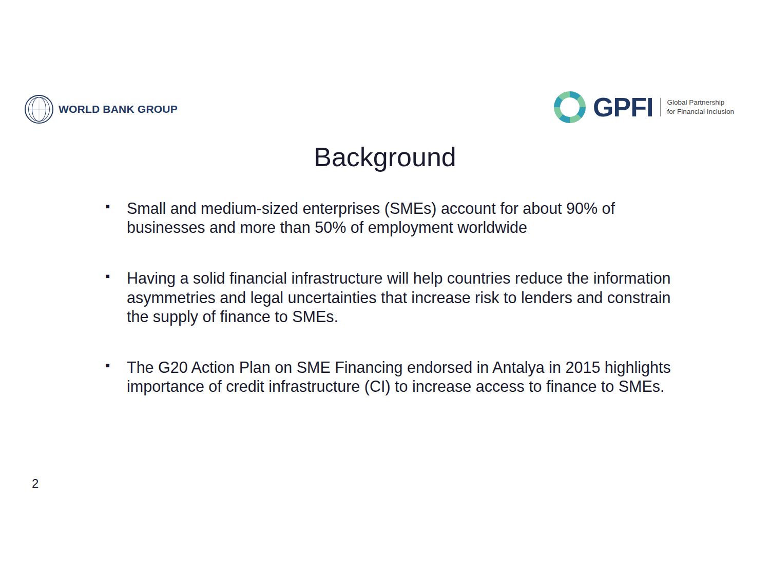WORLD BANK GROUP
GPFI
Global Partnership
for Financial Inclusion
Background
Small and medium-sized enterprises (SMEs) account for about 90% of businesses and more than 50% of employment worldwide
Having a solid financial infrastructure will help countries reduce the information asymmetries and legal uncertainties that increase risk to lenders and constrain the supply of finance to SMEs.
The G20 Action Plan on SME Financing endorsed in Antalya in 2015 highlights importance of credit infrastructure (CI) to increase access to finance to SMEs.
2